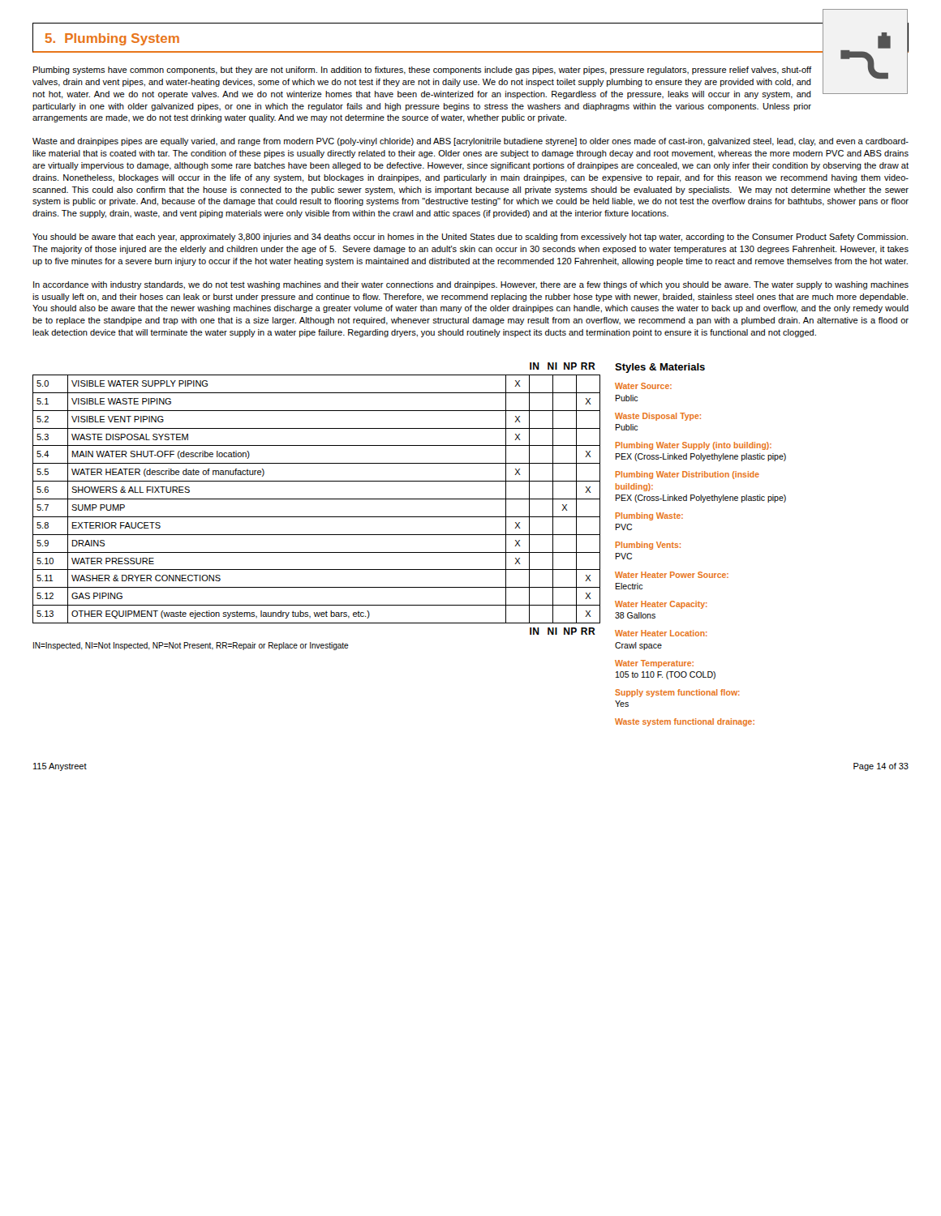5. Plumbing System
Plumbing systems have common components, but they are not uniform. In addition to fixtures, these components include gas pipes, water pipes, pressure regulators, pressure relief valves, shut-off valves, drain and vent pipes, and water-heating devices, some of which we do not test if they are not in daily use. We do not inspect toilet supply plumbing to ensure they are provided with cold, and not hot, water. And we do not operate valves. And we do not winterize homes that have been de-winterized for an inspection. Regardless of the pressure, leaks will occur in any system, and particularly in one with older galvanized pipes, or one in which the regulator fails and high pressure begins to stress the washers and diaphragms within the various components. Unless prior arrangements are made, we do not test drinking water quality. And we may not determine the source of water, whether public or private.
Waste and drainpipes pipes are equally varied, and range from modern PVC (poly-vinyl chloride) and ABS [acrylonitrile butadiene styrene] to older ones made of cast-iron, galvanized steel, lead, clay, and even a cardboard-like material that is coated with tar. The condition of these pipes is usually directly related to their age. Older ones are subject to damage through decay and root movement, whereas the more modern PVC and ABS drains are virtually impervious to damage, although some rare batches have been alleged to be defective. However, since significant portions of drainpipes are concealed, we can only infer their condition by observing the draw at drains. Nonetheless, blockages will occur in the life of any system, but blockages in drainpipes, and particularly in main drainpipes, can be expensive to repair, and for this reason we recommend having them video-scanned. This could also confirm that the house is connected to the public sewer system, which is important because all private systems should be evaluated by specialists. We may not determine whether the sewer system is public or private. And, because of the damage that could result to flooring systems from "destructive testing" for which we could be held liable, we do not test the overflow drains for bathtubs, shower pans or floor drains. The supply, drain, waste, and vent piping materials were only visible from within the crawl and attic spaces (if provided) and at the interior fixture locations.
You should be aware that each year, approximately 3,800 injuries and 34 deaths occur in homes in the United States due to scalding from excessively hot tap water, according to the Consumer Product Safety Commission. The majority of those injured are the elderly and children under the age of 5. Severe damage to an adult's skin can occur in 30 seconds when exposed to water temperatures at 130 degrees Fahrenheit. However, it takes up to five minutes for a severe burn injury to occur if the hot water heating system is maintained and distributed at the recommended 120 Fahrenheit, allowing people time to react and remove themselves from the hot water.
In accordance with industry standards, we do not test washing machines and their water connections and drainpipes. However, there are a few things of which you should be aware. The water supply to washing machines is usually left on, and their hoses can leak or burst under pressure and continue to flow. Therefore, we recommend replacing the rubber hose type with newer, braided, stainless steel ones that are much more dependable. You should also be aware that the newer washing machines discharge a greater volume of water than many of the older drainpipes can handle, which causes the water to back up and overflow, and the only remedy would be to replace the standpipe and trap with one that is a size larger. Although not required, whenever structural damage may result from an overflow, we recommend a pan with a plumbed drain. An alternative is a flood or leak detection device that will terminate the water supply in a water pipe failure. Regarding dryers, you should routinely inspect its ducts and termination point to ensure it is functional and not clogged.
IN NI NP RR
| 5.0 | VISIBLE WATER SUPPLY PIPING | X | | | |
| 5.1 | VISIBLE WASTE PIPING | | | | X |
| 5.2 | VISIBLE VENT PIPING | X | | | |
| 5.3 | WASTE DISPOSAL SYSTEM | X | | | |
| 5.4 | MAIN WATER SHUT-OFF (describe location) | | | | X |
| 5.5 | WATER HEATER (describe date of manufacture) | X | | | |
| 5.6 | SHOWERS & ALL FIXTURES | | | | X |
| 5.7 | SUMP PUMP | | | X | |
| 5.8 | EXTERIOR FAUCETS | X | | | |
| 5.9 | DRAINS | X | | | |
| 5.10 | WATER PRESSURE | X | | | |
| 5.11 | WASHER & DRYER CONNECTIONS | | | | X |
| 5.12 | GAS PIPING | | | | X |
| 5.13 | OTHER EQUIPMENT (waste ejection systems, laundry tubs, wet bars, etc.) | | | | X |
IN NI NP RR
IN=Inspected, NI=Not Inspected, NP=Not Present, RR=Repair or Replace or Investigate
Styles & Materials
Water Source:
Public
Waste Disposal Type:
Public
Plumbing Water Supply (into building):
PEX (Cross-Linked Polyethylene plastic pipe)
Plumbing Water Distribution (inside building):
PEX (Cross-Linked Polyethylene plastic pipe)
Plumbing Waste:
PVC
Plumbing Vents:
PVC
Water Heater Power Source:
Electric
Water Heater Capacity:
38 Gallons
Water Heater Location:
Crawl space
Water Temperature:
105 to 110 F. (TOO COLD)
Supply system functional flow:
Yes
Waste system functional drainage:
115 Anystreet
Page 14 of 33